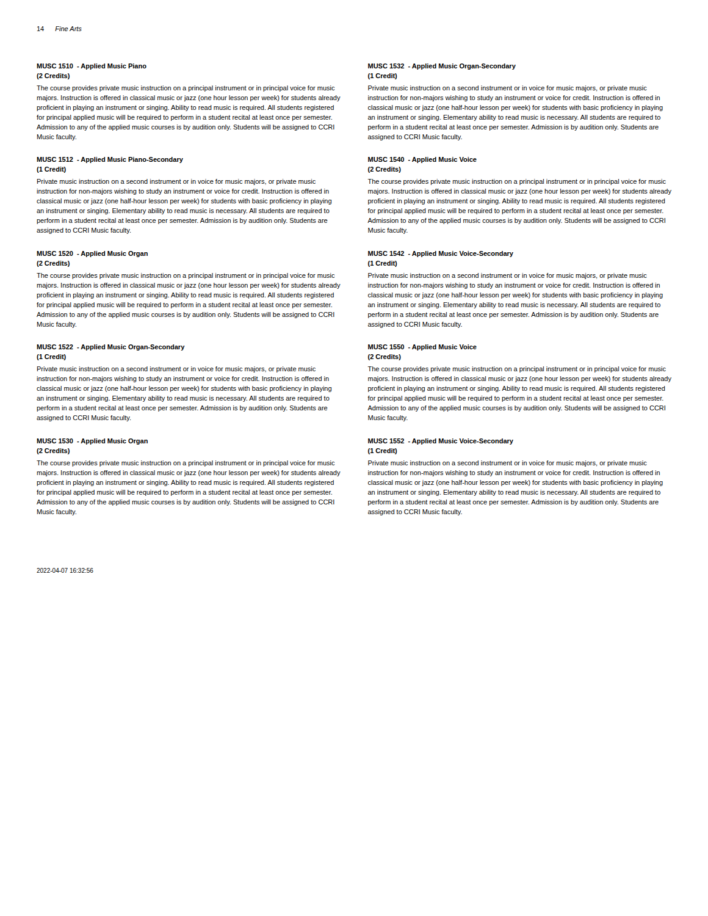14 Fine Arts
MUSC 1510 - Applied Music Piano
(2 Credits)
The course provides private music instruction on a principal instrument or in principal voice for music majors. Instruction is offered in classical music or jazz (one hour lesson per week) for students already proficient in playing an instrument or singing. Ability to read music is required. All students registered for principal applied music will be required to perform in a student recital at least once per semester. Admission to any of the applied music courses is by audition only. Students will be assigned to CCRI Music faculty.
MUSC 1512 - Applied Music Piano-Secondary
(1 Credit)
Private music instruction on a second instrument or in voice for music majors, or private music instruction for non-majors wishing to study an instrument or voice for credit. Instruction is offered in classical music or jazz (one half-hour lesson per week) for students with basic proficiency in playing an instrument or singing. Elementary ability to read music is necessary. All students are required to perform in a student recital at least once per semester. Admission is by audition only. Students are assigned to CCRI Music faculty.
MUSC 1520 - Applied Music Organ
(2 Credits)
The course provides private music instruction on a principal instrument or in principal voice for music majors. Instruction is offered in classical music or jazz (one hour lesson per week) for students already proficient in playing an instrument or singing. Ability to read music is required. All students registered for principal applied music will be required to perform in a student recital at least once per semester. Admission to any of the applied music courses is by audition only. Students will be assigned to CCRI Music faculty.
MUSC 1522 - Applied Music Organ-Secondary
(1 Credit)
Private music instruction on a second instrument or in voice for music majors, or private music instruction for non-majors wishing to study an instrument or voice for credit. Instruction is offered in classical music or jazz (one half-hour lesson per week) for students with basic proficiency in playing an instrument or singing. Elementary ability to read music is necessary. All students are required to perform in a student recital at least once per semester. Admission is by audition only. Students are assigned to CCRI Music faculty.
MUSC 1530 - Applied Music Organ
(2 Credits)
The course provides private music instruction on a principal instrument or in principal voice for music majors. Instruction is offered in classical music or jazz (one hour lesson per week) for students already proficient in playing an instrument or singing. Ability to read music is required. All students registered for principal applied music will be required to perform in a student recital at least once per semester. Admission to any of the applied music courses is by audition only. Students will be assigned to CCRI Music faculty.
MUSC 1532 - Applied Music Organ-Secondary
(1 Credit)
Private music instruction on a second instrument or in voice for music majors, or private music instruction for non-majors wishing to study an instrument or voice for credit. Instruction is offered in classical music or jazz (one half-hour lesson per week) for students with basic proficiency in playing an instrument or singing. Elementary ability to read music is necessary. All students are required to perform in a student recital at least once per semester. Admission is by audition only. Students are assigned to CCRI Music faculty.
MUSC 1540 - Applied Music Voice
(2 Credits)
The course provides private music instruction on a principal instrument or in principal voice for music majors. Instruction is offered in classical music or jazz (one hour lesson per week) for students already proficient in playing an instrument or singing. Ability to read music is required. All students registered for principal applied music will be required to perform in a student recital at least once per semester. Admission to any of the applied music courses is by audition only. Students will be assigned to CCRI Music faculty.
MUSC 1542 - Applied Music Voice-Secondary
(1 Credit)
Private music instruction on a second instrument or in voice for music majors, or private music instruction for non-majors wishing to study an instrument or voice for credit. Instruction is offered in classical music or jazz (one half-hour lesson per week) for students with basic proficiency in playing an instrument or singing. Elementary ability to read music is necessary. All students are required to perform in a student recital at least once per semester. Admission is by audition only. Students are assigned to CCRI Music faculty.
MUSC 1550 - Applied Music Voice
(2 Credits)
The course provides private music instruction on a principal instrument or in principal voice for music majors. Instruction is offered in classical music or jazz (one hour lesson per week) for students already proficient in playing an instrument or singing. Ability to read music is required. All students registered for principal applied music will be required to perform in a student recital at least once per semester. Admission to any of the applied music courses is by audition only. Students will be assigned to CCRI Music faculty.
MUSC 1552 - Applied Music Voice-Secondary
(1 Credit)
Private music instruction on a second instrument or in voice for music majors, or private music instruction for non-majors wishing to study an instrument or voice for credit. Instruction is offered in classical music or jazz (one half-hour lesson per week) for students with basic proficiency in playing an instrument or singing. Elementary ability to read music is necessary. All students are required to perform in a student recital at least once per semester. Admission is by audition only. Students are assigned to CCRI Music faculty.
2022-04-07 16:32:56